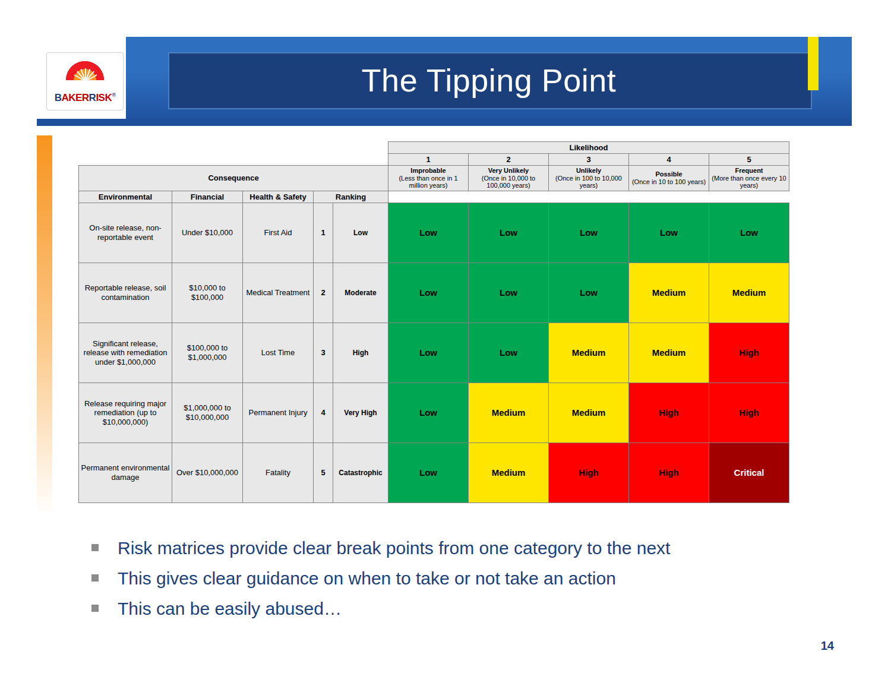The Tipping Point
BAKERRISK®
| | Likelihood |
| | 1 | 2 | 3 | 4 | 5 |
| Consequence | Improbable (Less than once in 1 million years) | Very Unlikely (Once in 10,000 to 100,000 years) | Unlikely (Once in 100 to 10,000 years) | Possible (Once in 10 to 100 years) | Frequent (More than once every 10 years) |
| Environmental | Financial | Health & Safety | Ranking | |
| On-site release, non-reportable event | Under $10,000 | First Aid | 1 | Low | Low | Low | Low | Low | Low |
| Reportable release, soil contamination | $10,000 to $100,000 | Medical Treatment | 2 | Moderate | Low | Low | Low | Medium | Medium |
| Significant release, release with remediation under $1,000,000 | $100,000 to $1,000,000 | Lost Time | 3 | High | Low | Low | Medium | Medium | High |
| Release requiring major remediation (up to $10,000,000) | $1,000,000 to $10,000,000 | Permanent Injury | 4 | Very High | Low | Medium | Medium | High | High |
| Permanent environmental damage | Over $10,000,000 | Fatality | 5 | Catastrophic | Low | Medium | High | High | Critical |
Risk matrices provide clear break points from one category to the next
This gives clear guidance on when to take or not take an action
This can be easily abused…
14